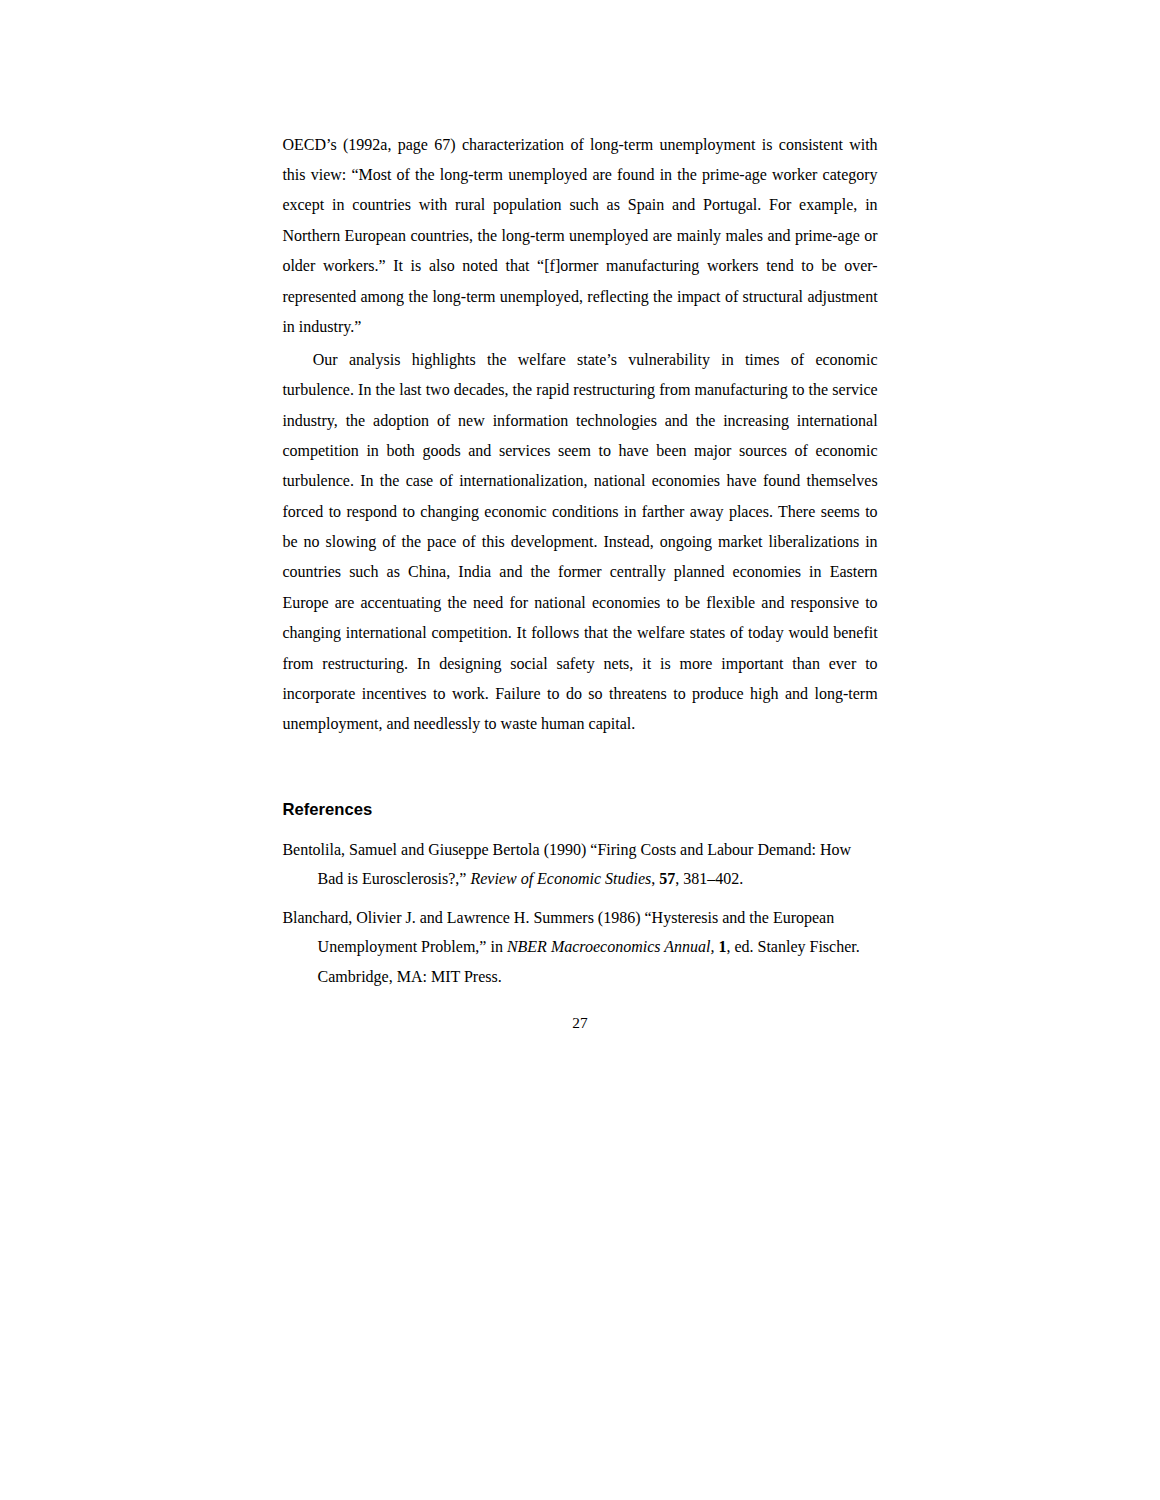OECD’s (1992a, page 67) characterization of long-term unemployment is consistent with this view: “Most of the long-term unemployed are found in the prime-age worker category except in countries with rural population such as Spain and Portugal. For example, in Northern European countries, the long-term unemployed are mainly males and prime-age or older workers.” It is also noted that “[f]ormer manufacturing workers tend to be over-represented among the long-term unemployed, reflecting the impact of structural adjustment in industry.”
Our analysis highlights the welfare state’s vulnerability in times of economic turbulence. In the last two decades, the rapid restructuring from manufacturing to the service industry, the adoption of new information technologies and the increasing international competition in both goods and services seem to have been major sources of economic turbulence. In the case of internationalization, national economies have found themselves forced to respond to changing economic conditions in farther away places. There seems to be no slowing of the pace of this development. Instead, ongoing market liberalizations in countries such as China, India and the former centrally planned economies in Eastern Europe are accentuating the need for national economies to be flexible and responsive to changing international competition. It follows that the welfare states of today would benefit from restructuring. In designing social safety nets, it is more important than ever to incorporate incentives to work. Failure to do so threatens to produce high and long-term unemployment, and needlessly to waste human capital.
References
Bentolila, Samuel and Giuseppe Bertola (1990) “Firing Costs and Labour Demand: How Bad is Eurosclerosis?,” Review of Economic Studies, 57, 381–402.
Blanchard, Olivier J. and Lawrence H. Summers (1986) “Hysteresis and the European Unemployment Problem,” in NBER Macroeconomics Annual, 1, ed. Stanley Fischer. Cambridge, MA: MIT Press.
27